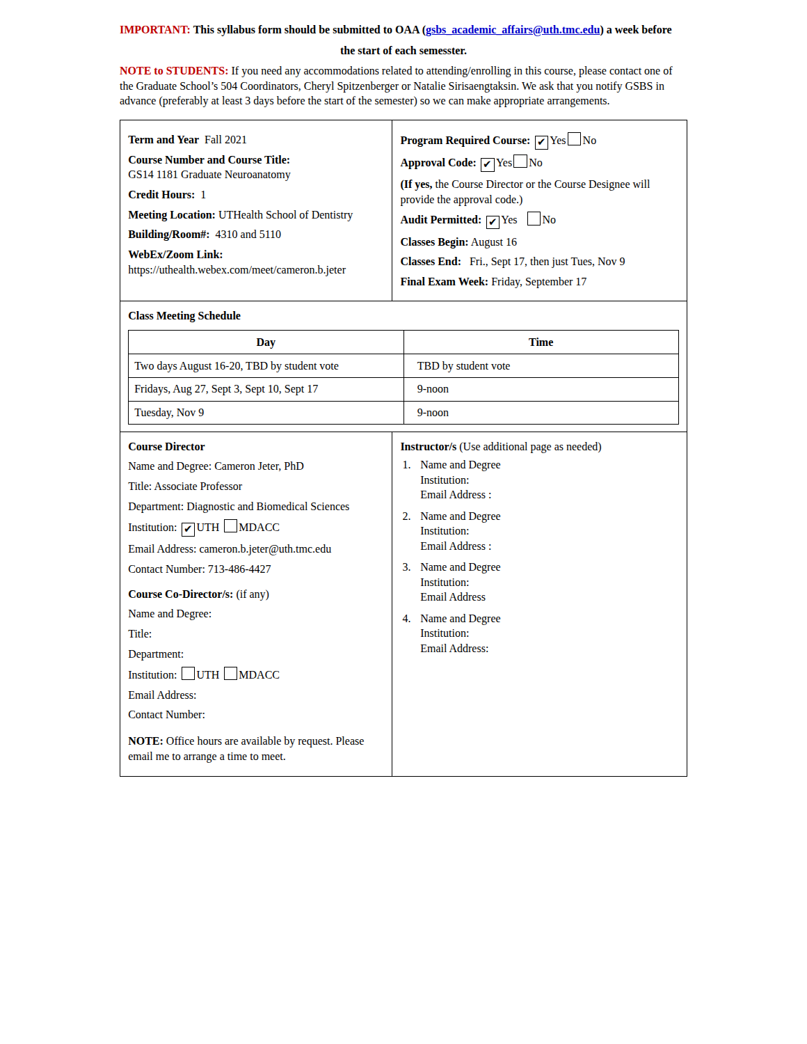IMPORTANT: This syllabus form should be submitted to OAA (gsbs_academic_affairs@uth.tmc.edu) a week before
the start of each semesster.
NOTE to STUDENTS: If you need any accommodations related to attending/enrolling in this course, please contact one of the Graduate School’s 504 Coordinators, Cheryl Spitzenberger or Natalie Sirisaengtaksin. We ask that you notify GSBS in advance (preferably at least 3 days before the start of the semester) so we can make appropriate arrangements.
| Term and Year Fall 2021 Course Number and Course Title: GS14 1181 Graduate Neuroanatomy Credit Hours: 1 Meeting Location: UTHealth School of Dentistry Building/Room#: 4310 and 5110 WebEx/Zoom Link: https://uthealth.webex.com/meet/cameron.b.jeter | Program Required Course: Yes No Approval Code: Yes No (If yes, the Course Director or the Course Designee will provide the approval code.) Audit Permitted: Yes No Classes Begin: August 16 Classes End: Fri., Sept 17, then just Tues, Nov 9 Final Exam Week: Friday, September 17 |
| Class Meeting Schedule / Day / Time / / --- / --- / / Two days August 16-20, TBD by student vote / TBD by student vote / / Fridays, Aug 27, Sept 3, Sept 10, Sept 17 / 9-noon / / Tuesday, Nov 9 / 9-noon / |
| Course Director Name and Degree: Cameron Jeter, PhD Title: Associate Professor Department: Diagnostic and Biomedical Sciences Institution: UTH MDACC Email Address: cameron.b.jeter@uth.tmc.edu Contact Number: 713-486-4427 Course Co-Director/s: (if any) Name and Degree: Title: Department: Institution: UTH MDACC Email Address: Contact Number: NOTE: Office hours are available by request. Please email me to arrange a time to meet. | Instructor/s (Use additional page as needed) Name and Degree Institution: Email Address : Name and Degree Institution: Email Address : Name and Degree Institution: Email Address Name and Degree Institution: Email Address: |